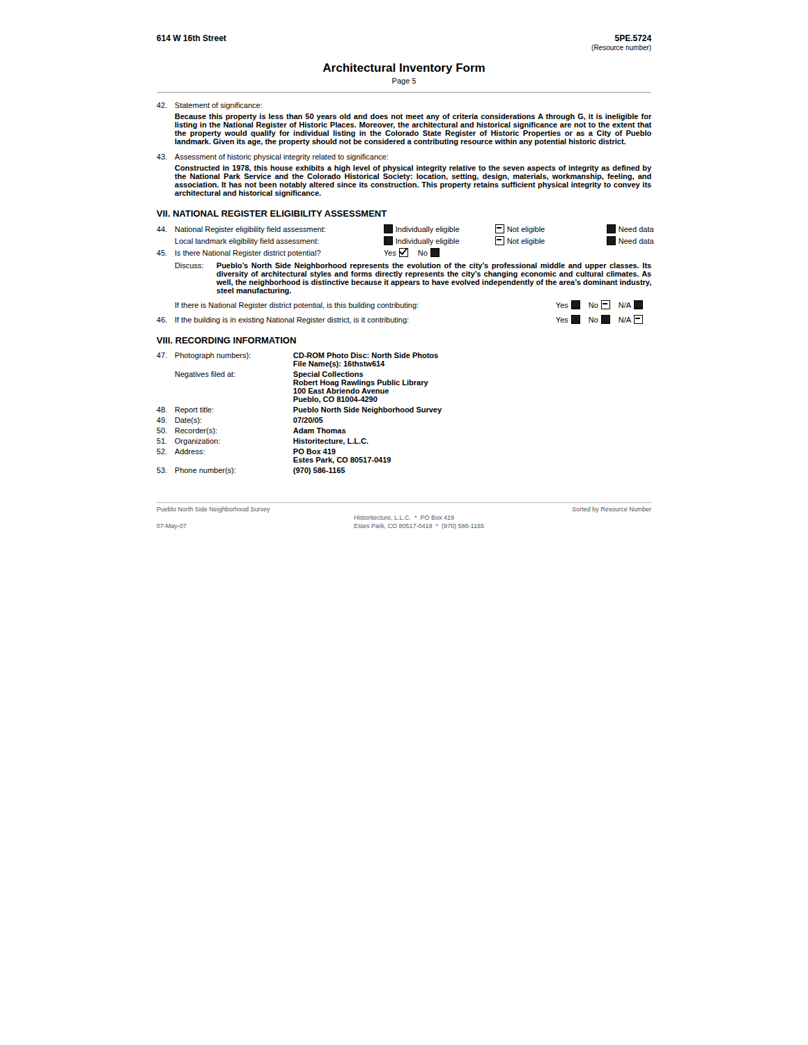614 W 16th Street
5PE.5724
(Resource number)
Architectural Inventory Form
Page 5
42.
Statement of significance:
Because this property is less than 50 years old and does not meet any of criteria considerations A through G, it is ineligible for listing in the National Register of Historic Places. Moreover, the architectural and historical significance are not to the extent that the property would qualify for individual listing in the Colorado State Register of Historic Properties or as a City of Pueblo landmark. Given its age, the property should not be considered a contributing resource within any potential historic district.
43.
Assessment of historic physical integrity related to significance:
Constructed in 1978, this house exhibits a high level of physical integrity relative to the seven aspects of integrity as defined by the National Park Service and the Colorado Historical Society: location, setting, design, materials, workmanship, feeling, and association. It has not been notably altered since its construction. This property retains sufficient physical integrity to convey its architectural and historical significance.
VII. NATIONAL REGISTER ELIGIBILITY ASSESSMENT
44.
National Register eligibility field assessment:
Individually eligible
Not eligible
Need data
Local landmark eligibility field assessment:
Individually eligible
Not eligible
Need data
45.
Is there National Register district potential?
Yes
No
Discuss:
Pueblo’s North Side Neighborhood represents the evolution of the city’s professional middle and upper classes. Its diversity of architectural styles and forms directly represents the city’s changing economic and cultural climates. As well, the neighborhood is distinctive because it appears to have evolved independently of the area’s dominant industry, steel manufacturing.
If there is National Register district potential, is this building contributing:
Yes
No
N/A
46.
If the building is in existing National Register district, is it contributing:
Yes
No
N/A
VIII. RECORDING INFORMATION
47.
Photograph numbers):
CD-ROM Photo Disc: North Side Photos
File Name(s): 16thstw614
Negatives filed at:
Special Collections
Robert Hoag Rawlings Public Library
100 East Abriendo Avenue
Pueblo, CO 81004-4290
48.
Report title:
Pueblo North Side Neighborhood Survey
49.
Date(s):
07/20/05
50.
Recorder(s):
Adam Thomas
51.
Organization:
Historitecture, L.L.C.
52.
Address:
PO Box 419
Estes Park, CO 80517-0419
53.
Phone number(s):
(970) 586-1165
Pueblo North Side Neighborhood Survey
Sorted by Resource Number
Historitecture, L.L.C. * PO Box 419
07-May-07
Estes Park, CO 80517-0419 * (970) 586-1165